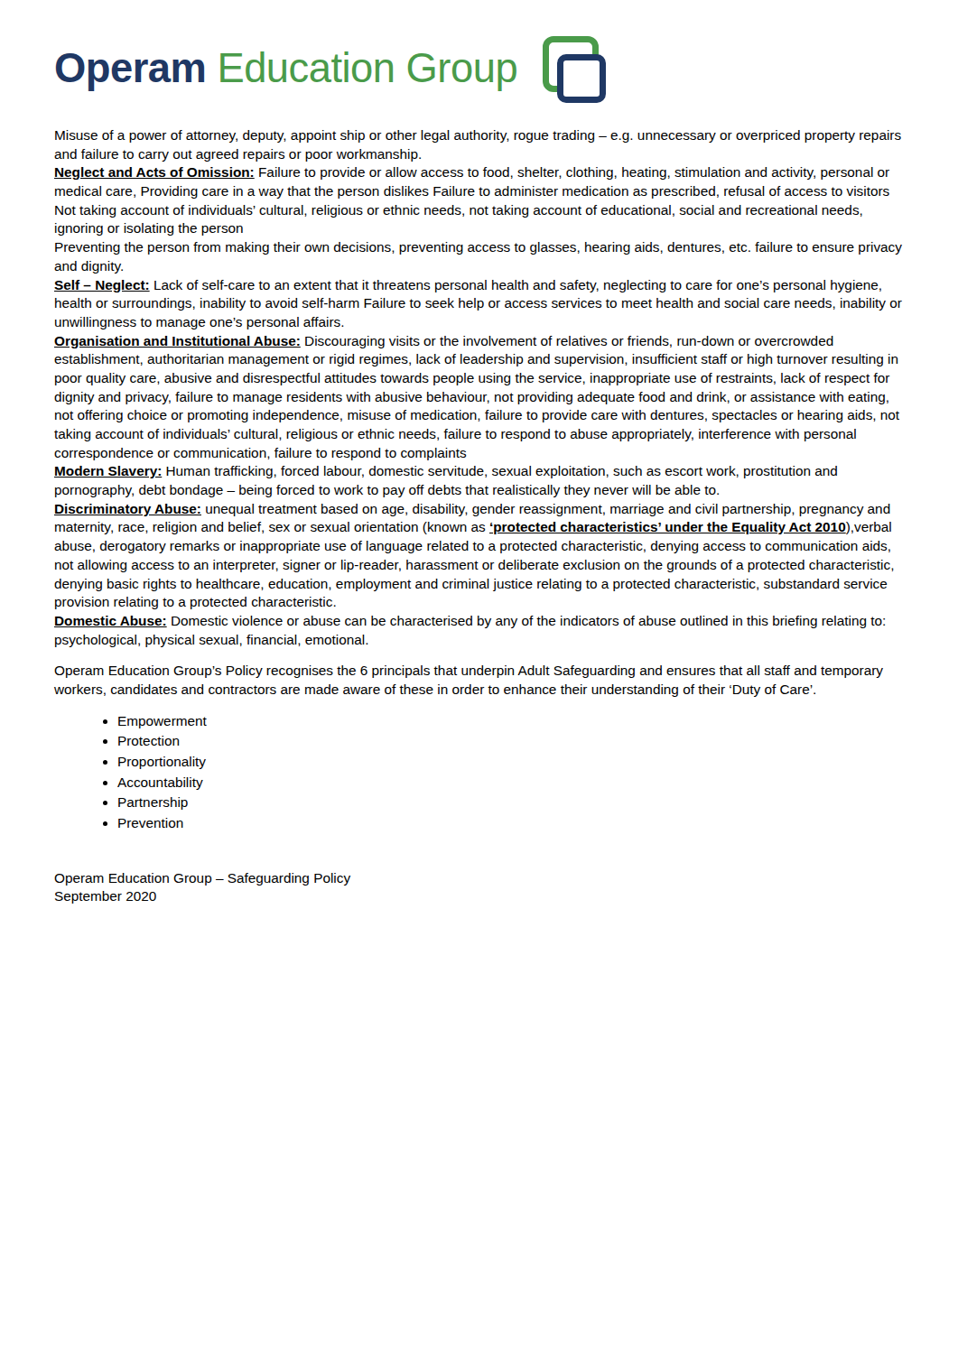Operam Education Group
Misuse of a power of attorney, deputy, appoint ship or other legal authority, rogue trading – e.g. unnecessary or overpriced property repairs and failure to carry out agreed repairs or poor workmanship.
Neglect and Acts of Omission: Failure to provide or allow access to food, shelter, clothing, heating, stimulation and activity, personal or medical care, Providing care in a way that the person dislikes Failure to administer medication as prescribed, refusal of access to visitors
Not taking account of individuals’ cultural, religious or ethnic needs, not taking account of educational, social and recreational needs, ignoring or isolating the person
Preventing the person from making their own decisions, preventing access to glasses, hearing aids, dentures, etc. failure to ensure privacy and dignity.
Self – Neglect: Lack of self-care to an extent that it threatens personal health and safety, neglecting to care for one’s personal hygiene, health or surroundings, inability to avoid self-harm Failure to seek help or access services to meet health and social care needs, inability or unwillingness to manage one’s personal affairs.
Organisation and Institutional Abuse: Discouraging visits or the involvement of relatives or friends, run-down or overcrowded establishment, authoritarian management or rigid regimes, lack of leadership and supervision, insufficient staff or high turnover resulting in poor quality care, abusive and disrespectful attitudes towards people using the service, inappropriate use of restraints, lack of respect for dignity and privacy, failure to manage residents with abusive behaviour, not providing adequate food and drink, or assistance with eating, not offering choice or promoting independence, misuse of medication, failure to provide care with dentures, spectacles or hearing aids, not taking account of individuals’ cultural, religious or ethnic needs, failure to respond to abuse appropriately, interference with personal correspondence or communication, failure to respond to complaints
Modern Slavery: Human trafficking, forced labour, domestic servitude, sexual exploitation, such as escort work, prostitution and pornography, debt bondage – being forced to work to pay off debts that realistically they never will be able to.
Discriminatory Abuse: unequal treatment based on age, disability, gender reassignment, marriage and civil partnership, pregnancy and maternity, race, religion and belief, sex or sexual orientation (known as ‘protected characteristics’ under the Equality Act 2010),verbal abuse, derogatory remarks or inappropriate use of language related to a protected characteristic, denying access to communication aids, not allowing access to an interpreter, signer or lip-reader, harassment or deliberate exclusion on the grounds of a protected characteristic, denying basic rights to healthcare, education, employment and criminal justice relating to a protected characteristic, substandard service provision relating to a protected characteristic.
Domestic Abuse: Domestic violence or abuse can be characterised by any of the indicators of abuse outlined in this briefing relating to: psychological, physical sexual, financial, emotional.
Operam Education Group’s Policy recognises the 6 principals that underpin Adult Safeguarding and ensures that all staff and temporary workers, candidates and contractors are made aware of these in order to enhance their understanding of their ‘Duty of Care’.
Empowerment
Protection
Proportionality
Accountability
Partnership
Prevention
Operam Education Group – Safeguarding Policy
September 2020